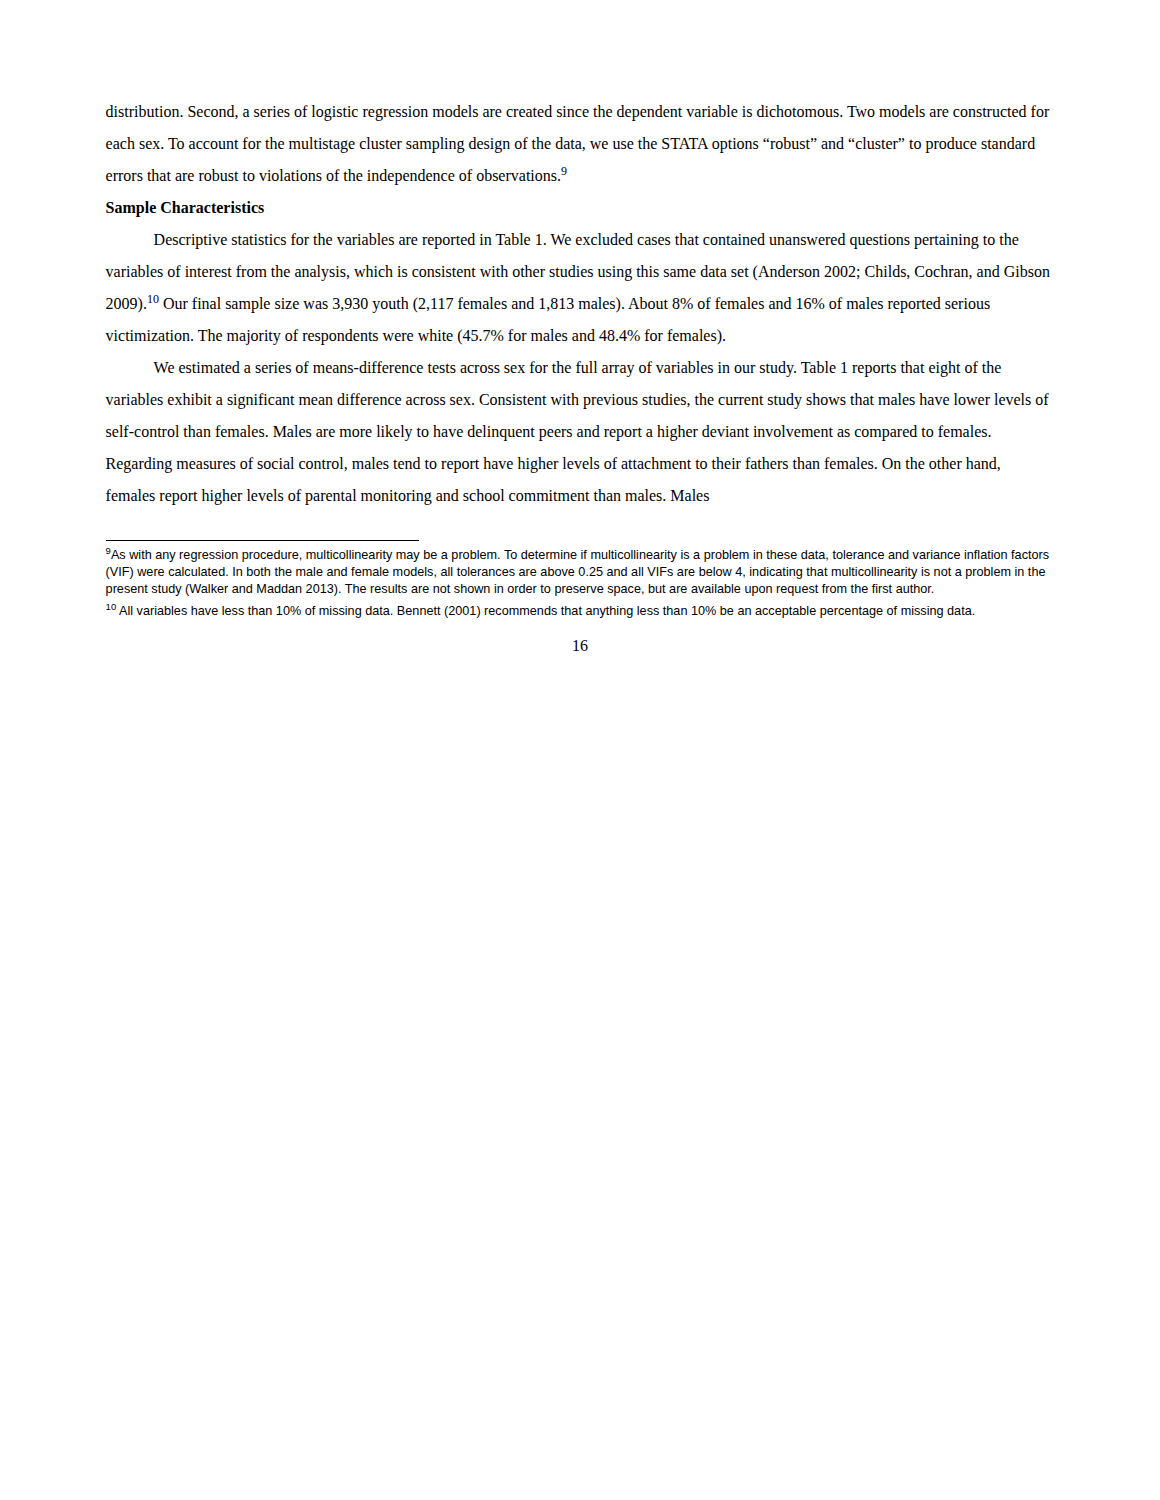distribution. Second, a series of logistic regression models are created since the dependent variable is dichotomous. Two models are constructed for each sex. To account for the multistage cluster sampling design of the data, we use the STATA options “robust” and “cluster” to produce standard errors that are robust to violations of the independence of observations.9
Sample Characteristics
Descriptive statistics for the variables are reported in Table 1. We excluded cases that contained unanswered questions pertaining to the variables of interest from the analysis, which is consistent with other studies using this same data set (Anderson 2002; Childs, Cochran, and Gibson 2009).10 Our final sample size was 3,930 youth (2,117 females and 1,813 males). About 8% of females and 16% of males reported serious victimization. The majority of respondents were white (45.7% for males and 48.4% for females).
We estimated a series of means-difference tests across sex for the full array of variables in our study. Table 1 reports that eight of the variables exhibit a significant mean difference across sex. Consistent with previous studies, the current study shows that males have lower levels of self-control than females. Males are more likely to have delinquent peers and report a higher deviant involvement as compared to females. Regarding measures of social control, males tend to report have higher levels of attachment to their fathers than females. On the other hand, females report higher levels of parental monitoring and school commitment than males. Males
9As with any regression procedure, multicollinearity may be a problem. To determine if multicollinearity is a problem in these data, tolerance and variance inflation factors (VIF) were calculated. In both the male and female models, all tolerances are above 0.25 and all VIFs are below 4, indicating that multicollinearity is not a problem in the present study (Walker and Maddan 2013). The results are not shown in order to preserve space, but are available upon request from the first author.
10 All variables have less than 10% of missing data. Bennett (2001) recommends that anything less than 10% be an acceptable percentage of missing data.
16